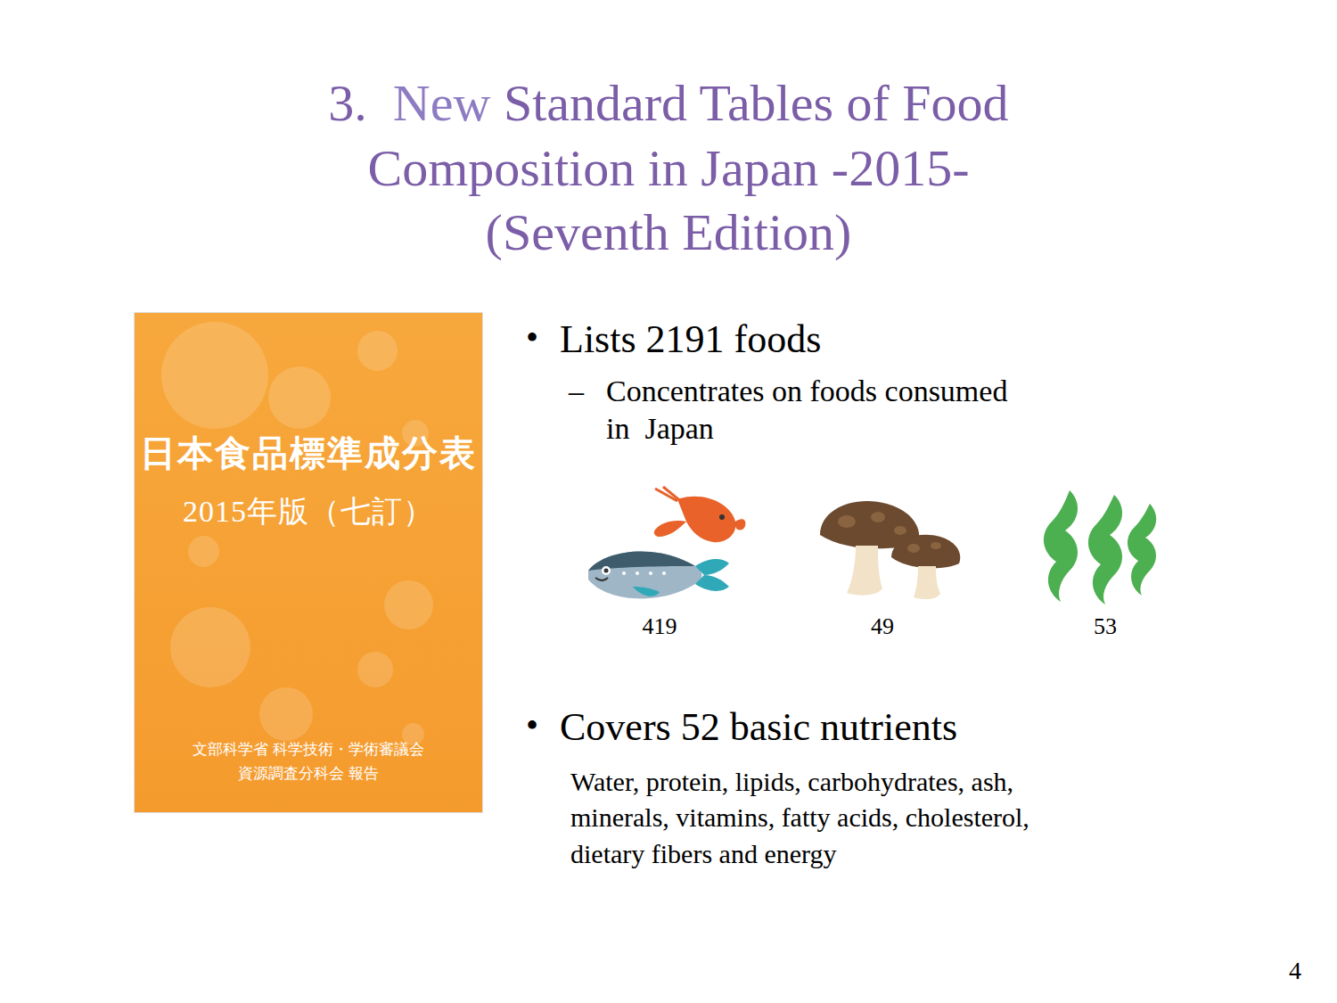3. New Standard Tables of Food
Composition in Japan -2015-
(Seventh Edition)
日本食品標準成分表
2015年版（七訂）
文部科学省 科学技術・学術審議会
資源調査分科会 報告
Lists 2191 foods
Concentrates on foods consumed
in Japan
419
49
53
Covers 52 basic nutrients
Water, protein, lipids, carbohydrates, ash,
minerals, vitamins, fatty acids, cholesterol,
dietary fibers and energy
4